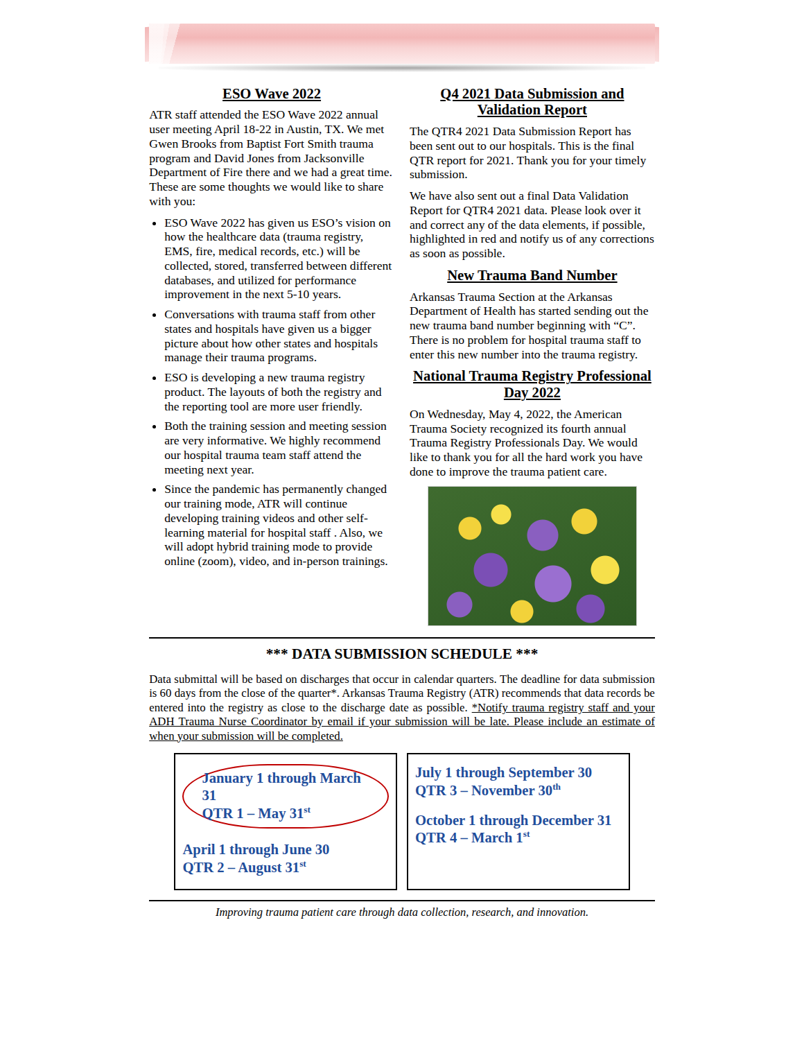ESO Wave 2022
ATR staff attended the ESO Wave 2022 annual user meeting April 18-22 in Austin, TX. We met Gwen Brooks from Baptist Fort Smith trauma program and David Jones from Jacksonville Department of Fire there and we had a great time. These are some thoughts we would like to share with you:
ESO Wave 2022 has given us ESO’s vision on how the healthcare data (trauma registry, EMS, fire, medical records, etc.) will be collected, stored, transferred between different databases, and utilized for performance improvement in the next 5-10 years.
Conversations with trauma staff from other states and hospitals have given us a bigger picture about how other states and hospitals manage their trauma programs.
ESO is developing a new trauma registry product. The layouts of both the registry and the reporting tool are more user friendly.
Both the training session and meeting session are very informative. We highly recommend our hospital trauma team staff attend the meeting next year.
Since the pandemic has permanently changed our training mode, ATR will continue developing training videos and other self-learning material for hospital staff . Also, we will adopt hybrid training mode to provide online (zoom), video, and in-person trainings.
Q4 2021 Data Submission and Validation Report
The QTR4 2021 Data Submission Report has been sent out to our hospitals. This is the final QTR report for 2021. Thank you for your timely submission.
We have also sent out a final Data Validation Report for QTR4 2021 data. Please look over it and correct any of the data elements, if possible, highlighted in red and notify us of any corrections as soon as possible.
New Trauma Band Number
Arkansas Trauma Section at the Arkansas Department of Health has started sending out the new trauma band number beginning with “C”. There is no problem for hospital trauma staff to enter this new number into the trauma registry.
National Trauma Registry Professional Day 2022
On Wednesday, May 4, 2022, the American Trauma Society recognized its fourth annual Trauma Registry Professionals Day. We would like to thank you for all the hard work you have done to improve the trauma patient care.
*** DATA SUBMISSION SCHEDULE ***
Data submittal will be based on discharges that occur in calendar quarters. The deadline for data submission is 60 days from the close of the quarter*. Arkansas Trauma Registry (ATR) recommends that data records be entered into the registry as close to the discharge date as possible. *Notify trauma registry staff and your ADH Trauma Nurse Coordinator by email if your submission will be late. Please include an estimate of when your submission will be completed.
January 1 through March 31
QTR 1 – May 31st
April 1 through June 30
QTR 2 – August 31st
July 1 through September 30
QTR 3 – November 30th
October 1 through December 31
QTR 4 – March 1st
Improving trauma patient care through data collection, research, and innovation.